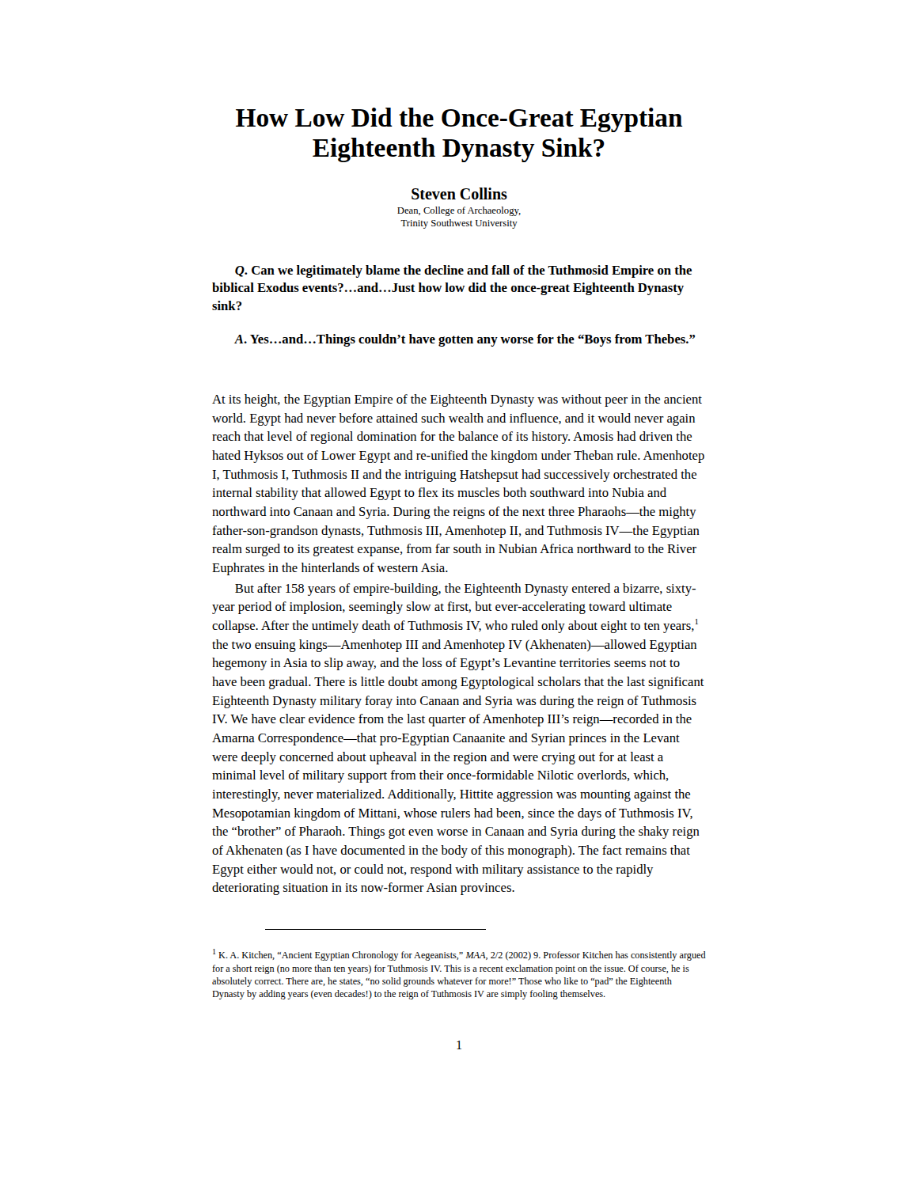How Low Did the Once-Great Egyptian
Eighteenth Dynasty Sink?
Steven Collins
Dean, College of Archaeology,
Trinity Southwest University
Q. Can we legitimately blame the decline and fall of the Tuthmosid Empire on the biblical Exodus events?…and…Just how low did the once-great Eighteenth Dynasty sink?
A. Yes…and…Things couldn’t have gotten any worse for the “Boys from Thebes.”
At its height, the Egyptian Empire of the Eighteenth Dynasty was without peer in the ancient world. Egypt had never before attained such wealth and influence, and it would never again reach that level of regional domination for the balance of its history. Amosis had driven the hated Hyksos out of Lower Egypt and re-unified the kingdom under Theban rule. Amenhotep I, Tuthmosis I, Tuthmosis II and the intriguing Hatshepsut had successively orchestrated the internal stability that allowed Egypt to flex its muscles both southward into Nubia and northward into Canaan and Syria. During the reigns of the next three Pharaohs—the mighty father-son-grandson dynasts, Tuthmosis III, Amenhotep II, and Tuthmosis IV—the Egyptian realm surged to its greatest expanse, from far south in Nubian Africa northward to the River Euphrates in the hinterlands of western Asia.
But after 158 years of empire-building, the Eighteenth Dynasty entered a bizarre, sixty-year period of implosion, seemingly slow at first, but ever-accelerating toward ultimate collapse. After the untimely death of Tuthmosis IV, who ruled only about eight to ten years,1 the two ensuing kings—Amenhotep III and Amenhotep IV (Akhenaten)—allowed Egyptian hegemony in Asia to slip away, and the loss of Egypt’s Levantine territories seems not to have been gradual. There is little doubt among Egyptological scholars that the last significant Eighteenth Dynasty military foray into Canaan and Syria was during the reign of Tuthmosis IV. We have clear evidence from the last quarter of Amenhotep III’s reign—recorded in the Amarna Correspondence—that pro-Egyptian Canaanite and Syrian princes in the Levant were deeply concerned about upheaval in the region and were crying out for at least a minimal level of military support from their once-formidable Nilotic overlords, which, interestingly, never materialized. Additionally, Hittite aggression was mounting against the Mesopotamian kingdom of Mittani, whose rulers had been, since the days of Tuthmosis IV, the “brother” of Pharaoh. Things got even worse in Canaan and Syria during the shaky reign of Akhenaten (as I have documented in the body of this monograph). The fact remains that Egypt either would not, or could not, respond with military assistance to the rapidly deteriorating situation in its now-former Asian provinces.
1 K. A. Kitchen, “Ancient Egyptian Chronology for Aegeanists,” MAA, 2/2 (2002) 9. Professor Kitchen has consistently argued for a short reign (no more than ten years) for Tuthmosis IV. This is a recent exclamation point on the issue. Of course, he is absolutely correct. There are, he states, “no solid grounds whatever for more!” Those who like to “pad” the Eighteenth Dynasty by adding years (even decades!) to the reign of Tuthmosis IV are simply fooling themselves.
1